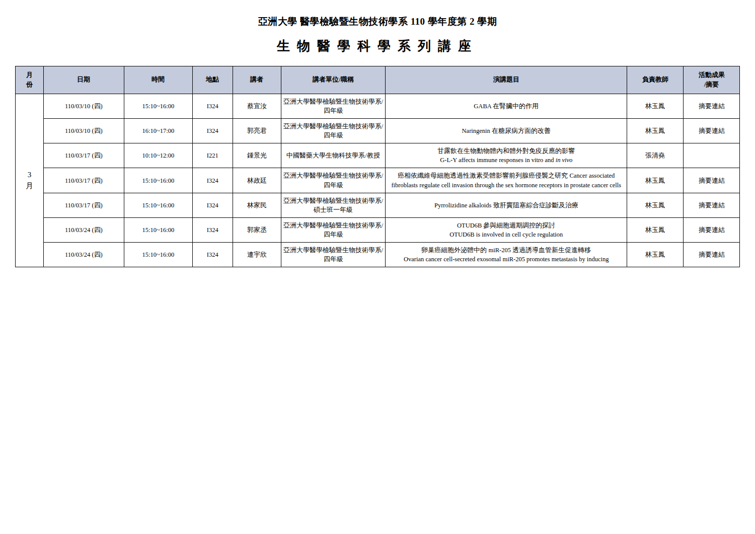亞洲大學 醫學檢驗暨生物技術學系 110 學年度第 2 學期
生物醫學科學系列講座
| 月 份 | 日期 | 時間 | 地點 | 講者 | 講者單位/職稱 | 演講題目 | 負責教師 | 活動成果 /摘要 |
| --- | --- | --- | --- | --- | --- | --- | --- | --- |
| 3 月 | 110/03/10 (四) | 15:10~16:00 | I324 | 蔡宜汝 | 亞洲大學醫學檢驗暨生物技術學系/四年級 | GABA 在腎臟中的作用 | 林玉鳳 | 摘要連結 |
| 110/03/10 (四) | 16:10~17:00 | I324 | 郭亮君 | 亞洲大學醫學檢驗暨生物技術學系/四年級 | Naringenin 在糖尿病方面的改善 | 林玉鳳 | 摘要連結 |
| 110/03/17 (四) | 10:10~12:00 | I221 | 鍾景光 | 中國醫藥大學生物科技學系/教授 | 甘露飲在生物動物體內和體外對免疫反應的影響 G-L-Y affects immune responses in vitro and in vivo | 張清堯 | |
| 110/03/17 (四) | 15:10~16:00 | I324 | 林政廷 | 亞洲大學醫學檢驗暨生物技術學系/四年級 | 癌相依纖維母細胞透過性激素受體影響前列腺癌侵襲之研究 Cancer associated fibroblasts regulate cell invasion through the sex hormone receptors in prostate cancer cells | 林玉鳳 | 摘要連結 |
| 110/03/17 (四) | 15:10~16:00 | I324 | 林家民 | 亞洲大學醫學檢驗暨生物技術學系/碩士班一年級 | Pyrrolizidine alkaloids 致肝竇阻塞綜合症診斷及治療 | 林玉鳳 | 摘要連結 |
| 110/03/24 (四) | 15:10~16:00 | I324 | 郭家丞 | 亞洲大學醫學檢驗暨生物技術學系/四年級 | OTUD6B 參與細胞週期調控的探討 OTUD6B is involved in cell cycle regulation | 林玉鳳 | 摘要連結 |
| 110/03/24 (四) | 15:10~16:00 | I324 | 連宇欣 | 亞洲大學醫學檢驗暨生物技術學系/四年級 | 卵巢癌細胞外泌體中的 miR-205 透過誘導血管新生促進轉移 Ovarian cancer cell-secreted exosomal miR-205 promotes metastasis by inducing | 林玉鳳 | 摘要連結 |